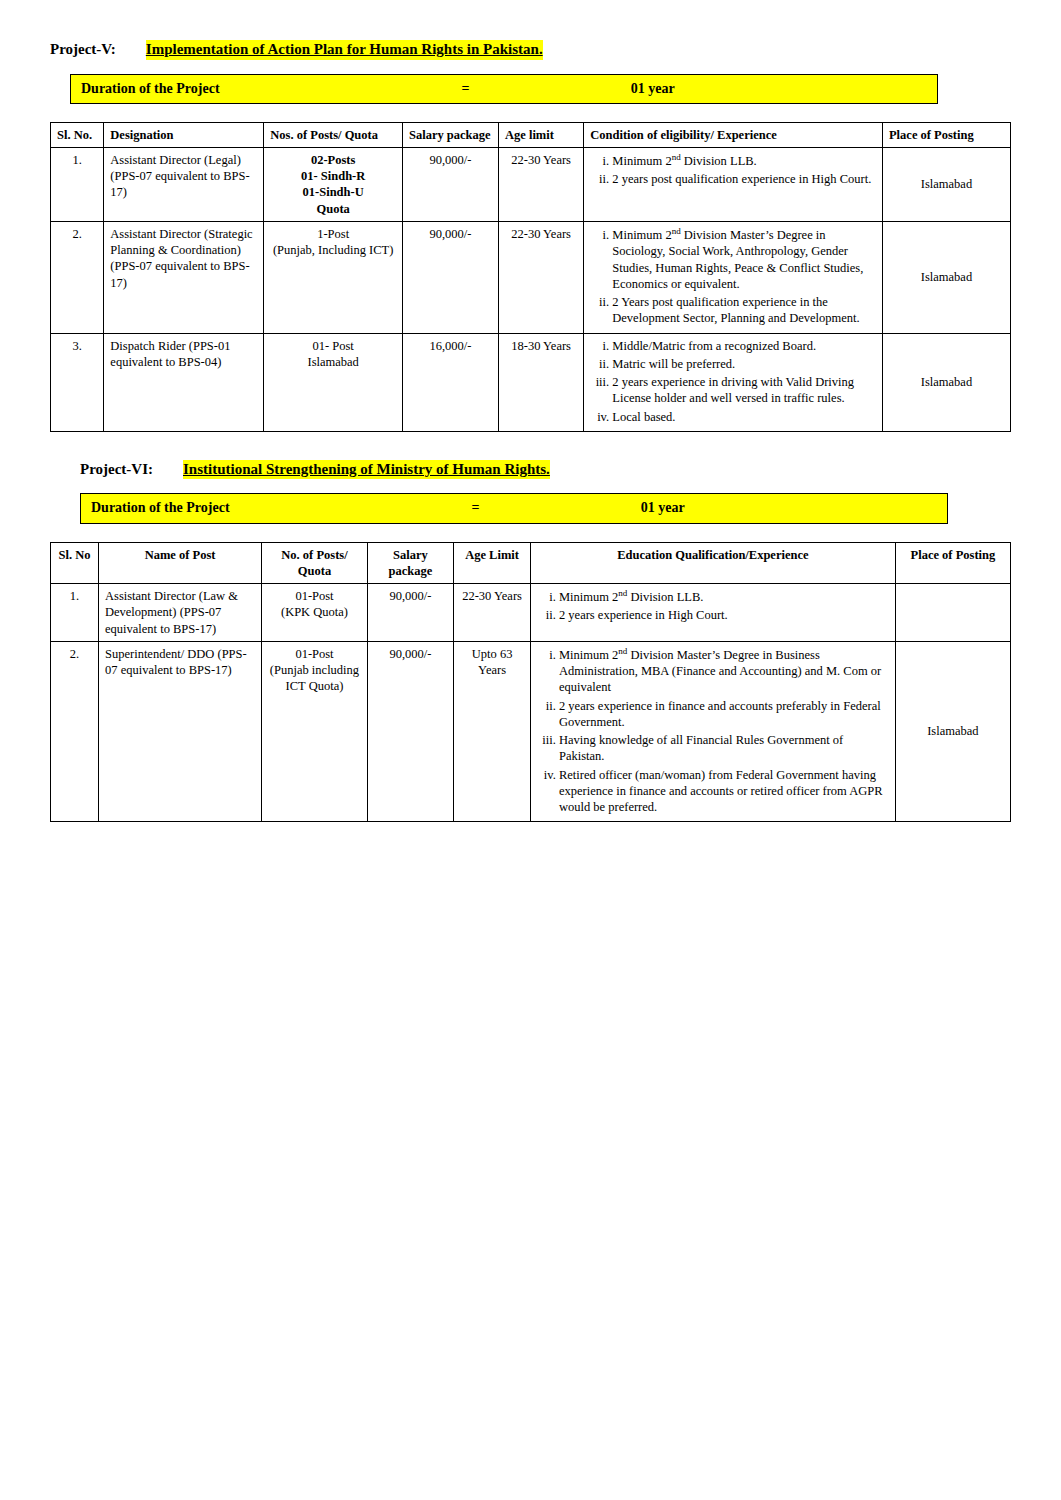Project-V: Implementation of Action Plan for Human Rights in Pakistan.
Duration of the Project = 01 year
| Sl. No. | Designation | Nos. of Posts/ Quota | Salary package | Age limit | Condition of eligibility/ Experience | Place of Posting |
| --- | --- | --- | --- | --- | --- | --- |
| 1. | Assistant Director (Legal) (PPS-07 equivalent to BPS-17) | 02-Posts 01- Sindh-R 01-Sindh-U Quota | 90,000/- | 22-30 Years | Minimum 2 nd Division LLB. 2 years post qualification experience in High Court. | Islamabad |
| 2. | Assistant Director (Strategic Planning & Coordination) (PPS-07 equivalent to BPS-17) | 1-Post (Punjab, Including ICT) | 90,000/- | 22-30 Years | Minimum 2 nd Division Master’s Degree in Sociology, Social Work, Anthropology, Gender Studies, Human Rights, Peace & Conflict Studies, Economics or equivalent. 2 Years post qualification experience in the Development Sector, Planning and Development. | Islamabad |
| 3. | Dispatch Rider (PPS-01 equivalent to BPS-04) | 01- Post Islamabad | 16,000/- | 18-30 Years | Middle/Matric from a recognized Board. Matric will be preferred. 2 years experience in driving with Valid Driving License holder and well versed in traffic rules. Local based. | Islamabad |
Project-VI: Institutional Strengthening of Ministry of Human Rights.
Duration of the Project = 01 year
| Sl. No | Name of Post | No. of Posts/ Quota | Salary package | Age Limit | Education Qualification/Experience | Place of Posting |
| --- | --- | --- | --- | --- | --- | --- |
| 1. | Assistant Director (Law & Development) (PPS-07 equivalent to BPS-17) | 01-Post (KPK Quota) | 90,000/- | 22-30 Years | Minimum 2 nd Division LLB. 2 years experience in High Court. | |
| 2. | Superintendent/ DDO (PPS-07 equivalent to BPS-17) | 01-Post (Punjab including ICT Quota) | 90,000/- | Upto 63 Years | Minimum 2 nd Division Master’s Degree in Business Administration, MBA (Finance and Accounting) and M. Com or equivalent 2 years experience in finance and accounts preferably in Federal Government. Having knowledge of all Financial Rules Government of Pakistan. Retired officer (man/woman) from Federal Government having experience in finance and accounts or retired officer from AGPR would be preferred. | Islamabad |